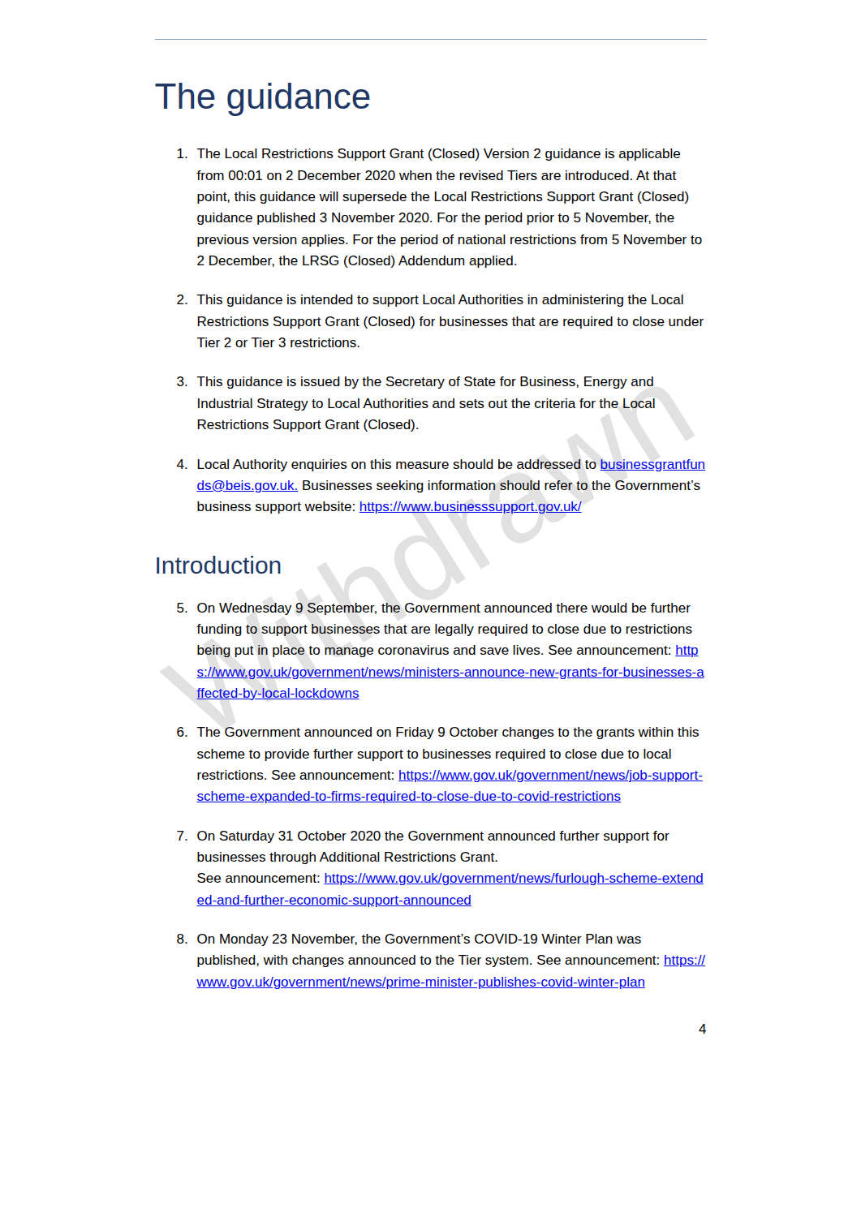Withdrawn
The guidance
The Local Restrictions Support Grant (Closed) Version 2 guidance is applicable from 00:01 on 2 December 2020 when the revised Tiers are introduced. At that point, this guidance will supersede the Local Restrictions Support Grant (Closed) guidance published 3 November 2020. For the period prior to 5 November, the previous version applies. For the period of national restrictions from 5 November to 2 December, the LRSG (Closed) Addendum applied.
This guidance is intended to support Local Authorities in administering the Local Restrictions Support Grant (Closed) for businesses that are required to close under Tier 2 or Tier 3 restrictions.
This guidance is issued by the Secretary of State for Business, Energy and Industrial Strategy to Local Authorities and sets out the criteria for the Local Restrictions Support Grant (Closed).
Local Authority enquiries on this measure should be addressed to businessgrantfunds@beis.gov.uk. Businesses seeking information should refer to the Government’s business support website: https://www.businesssupport.gov.uk/
Introduction
On Wednesday 9 September, the Government announced there would be further funding to support businesses that are legally required to close due to restrictions being put in place to manage coronavirus and save lives. See announcement: https://www.gov.uk/government/news/ministers-announce-new-grants-for-businesses-affected-by-local-lockdowns
The Government announced on Friday 9 October changes to the grants within this scheme to provide further support to businesses required to close due to local restrictions. See announcement: https://www.gov.uk/government/news/job-support-scheme-expanded-to-firms-required-to-close-due-to-covid-restrictions
On Saturday 31 October 2020 the Government announced further support for businesses through Additional Restrictions Grant.
See announcement: https://www.gov.uk/government/news/furlough-scheme-extended-and-further-economic-support-announced
On Monday 23 November, the Government’s COVID-19 Winter Plan was published, with changes announced to the Tier system. See announcement: https://www.gov.uk/government/news/prime-minister-publishes-covid-winter-plan
4